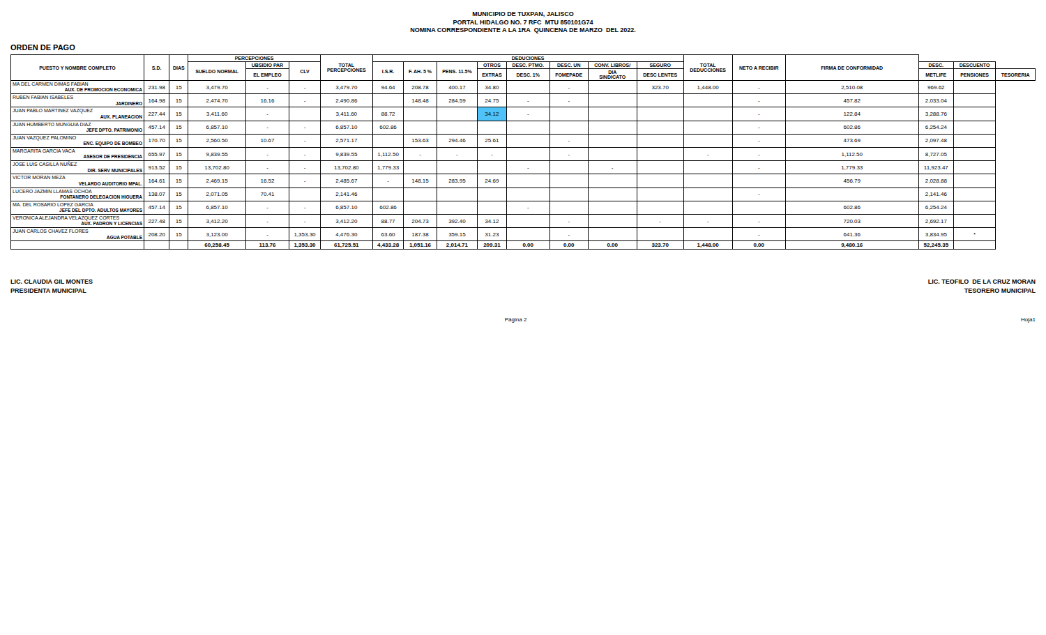MUNICIPIO DE TUXPAN, JALISCO
PORTAL HIDALGO NO. 7 RFC MTU 850101G74
NOMINA CORRESPONDIENTE A LA 1RA QUINCENA DE MARZO DEL 2022.
ORDEN DE PAGO
| PUESTO Y NOMBRE COMPLETO | S.D. | DIAS | PERCEPCIONES | TOTAL PERCEPCIONES | DEDUCIONES | TOTAL DEDUCCIONES | NETO A RECIBIR | FIRMA DE CONFORMIDAD |
| --- | --- | --- | --- | --- | --- | --- | --- | --- |
| SUELDO NORMAL | UBSIDIO PAR | CLV | I.S.R. | F. AH. 5 % | PENS. 11.5% | OTROS | DESC. PTMO. | DESC. UN | CONV. LIBROS/ | SEGURO | DESC. | DESCUENTO |
| EL EMPLEO | EXTRAS | DESC. 1% | FOMEPADE | DIA SINDICATO | DESC LENTES | METLIFE | PENSIONES | TESORERIA |
| MA DEL CARMEN DIMAS FABIAN AUX. DE PROMOCION ECONOMICA | 231.98 | 15 | 3,479.70 | - | - | 3,479.70 | 94.64 | 208.78 | 400.17 | 34.80 | | - | | 323.70 | 1,448.00 | - | 2,510.08 | 969.62 | |
| RUBEN FABIAN ISABELES JARDINERO | 164.98 | 15 | 2,474.70 | 16.16 | - | 2,490.86 | | 148.48 | 284.59 | 24.75 | - | - | | | | - | 457.82 | 2,033.04 | |
| JUAN PABLO MARTINEZ VAZQUEZ AUX. PLANEACION | 227.44 | 15 | 3,411.60 | - | | 3,411.60 | 88.72 | | | 34.12 | - | | | | | - | 122.84 | 3,288.76 | |
| JUAN HUMBERTO MUNGUIA DIAZ JEFE DPTO. PATRIMONIO | 457.14 | 15 | 6,857.10 | - | - | 6,857.10 | 602.86 | | | | | | | | | - | 602.86 | 6,254.24 | |
| JUAN VAZQUEZ PALOMINO ENC. EQUIPO DE BOMBEO | 170.70 | 15 | 2,560.50 | 10.67 | - | 2,571.17 | | 153.63 | 294.46 | 25.61 | | - | | | | - | 473.69 | 2,097.48 | |
| MARGARITA GARCIA VACA ASESOR DE PRESIDENCIA | 655.97 | 15 | 9,839.55 | - | - | 9,839.55 | 1,112.50 | - | - | - | | - | | | - | - | 1,112.50 | 8,727.05 | |
| JOSE LUIS CASILLA NUÑEZ DIR. SERV MUNICIPALES | 913.52 | 15 | 13,702.80 | - | - | 13,702.80 | 1,779.33 | | | | - | | - | | | - | 1,779.33 | 11,923.47 | |
| VICTOR MORAN MEZA VELARDO AUDITORIO MPAL. | 164.61 | 15 | 2,469.15 | 16.52 | - | 2,485.67 | - | 148.15 | 283.95 | 24.69 | | | | | | | 456.79 | 2,028.88 | |
| LUCERO JAZMIN LLAMAS OCHOA FONTANERO DELEGACION HIGUERA | 138.07 | 15 | 2,071.05 | 70.41 | | 2,141.46 | | | | | | | | | | - | | 2,141.46 | |
| MA. DEL ROSARIO LOPEZ GARCIA JEFE DEL DPTO. ADULTOS MAYORES | 457.14 | 15 | 6,857.10 | - | - | 6,857.10 | 602.86 | | | | - | | | | | | 602.86 | 6,254.24 | |
| VERONICA ALEJANDRA VELAZQUEZ CORTES AUX. PADRON Y LICENCIAS | 227.48 | 15 | 3,412.20 | - | - | 3,412.20 | 88.77 | 204.73 | 392.40 | 34.12 | | - | | - | - | - | 720.03 | 2,692.17 | |
| JUAN CARLOS CHAVEZ FLORES AGUA POTABLE | 208.20 | 15 | 3,123.00 | - | 1,353.30 | 4,476.30 | 63.60 | 187.38 | 359.15 | 31.23 | | - | | | | - | 641.36 | 3,834.95 | * |
| | | | 60,258.45 | 113.76 | 1,353.30 | 61,725.51 | 4,433.28 | 1,051.16 | 2,014.71 | 209.31 | 0.00 | 0.00 | 0.00 | 323.70 | 1,448.00 | 0.00 | 9,480.16 | 52,245.35 | |
LIC. CLAUDIA GIL MONTES
PRESIDENTA MUNICIPAL
LIC. TEOFILO DE LA CRUZ MORAN
TESORERO MUNICIPAL
Página 2 Hoja1